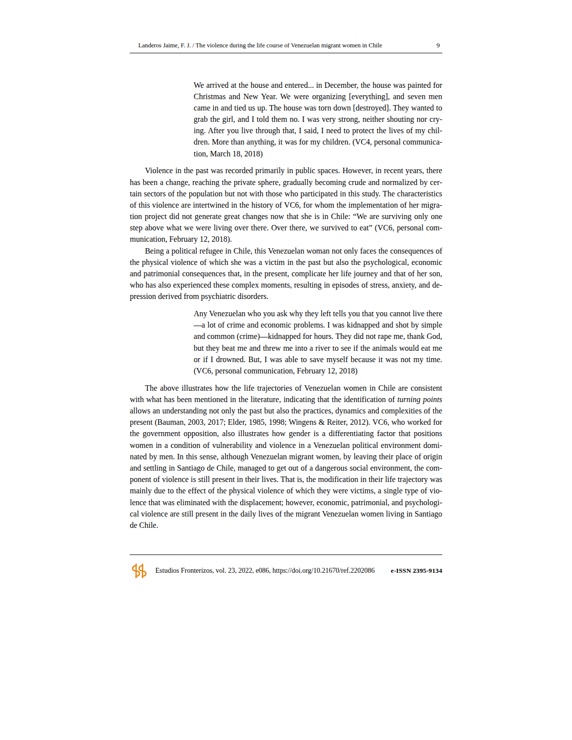Landeros Jaime, F. J. / The violence during the life course of Venezuelan migrant women in Chile
9
We arrived at the house and entered... in December, the house was painted for Christmas and New Year. We were organizing [everything], and seven men came in and tied us up. The house was torn down [destroyed]. They wanted to grab the girl, and I told them no. I was very strong, neither shouting nor crying. After you live through that, I said, I need to protect the lives of my children. More than anything, it was for my children. (VC4, personal communication, March 18, 2018)
Violence in the past was recorded primarily in public spaces. However, in recent years, there has been a change, reaching the private sphere, gradually becoming crude and normalized by certain sectors of the population but not with those who participated in this study. The characteristics of this violence are intertwined in the history of VC6, for whom the implementation of her migration project did not generate great changes now that she is in Chile: “We are surviving only one step above what we were living over there. Over there, we survived to eat” (VC6, personal communication, February 12, 2018).
Being a political refugee in Chile, this Venezuelan woman not only faces the consequences of the physical violence of which she was a victim in the past but also the psychological, economic and patrimonial consequences that, in the present, complicate her life journey and that of her son, who has also experienced these complex moments, resulting in episodes of stress, anxiety, and depression derived from psychiatric disorders.
Any Venezuelan who you ask why they left tells you that you cannot live there—a lot of crime and economic problems. I was kidnapped and shot by simple and common (crime)—kidnapped for hours. They did not rape me, thank God, but they beat me and threw me into a river to see if the animals would eat me or if I drowned. But, I was able to save myself because it was not my time. (VC6, personal communication, February 12, 2018)
The above illustrates how the life trajectories of Venezuelan women in Chile are consistent with what has been mentioned in the literature, indicating that the identification of turning points allows an understanding not only the past but also the practices, dynamics and complexities of the present (Bauman, 2003, 2017; Elder, 1985, 1998; Wingens & Reiter, 2012). VC6, who worked for the government opposition, also illustrates how gender is a differentiating factor that positions women in a condition of vulnerability and violence in a Venezuelan political environment dominated by men. In this sense, although Venezuelan migrant women, by leaving their place of origin and settling in Santiago de Chile, managed to get out of a dangerous social environment, the component of violence is still present in their lives. That is, the modification in their life trajectory was mainly due to the effect of the physical violence of which they were victims, a single type of violence that was eliminated with the displacement; however, economic, patrimonial, and psychological violence are still present in the daily lives of the migrant Venezuelan women living in Santiago de Chile.
Estudios Fronterizos, vol. 23, 2022, e086, https://doi.org/10.21670/ref.2202086
e-ISSN 2395-9134